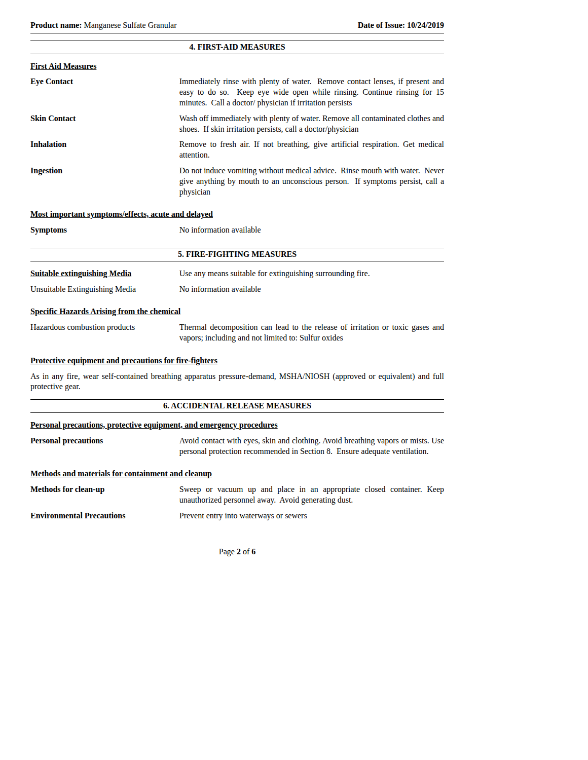Product name: Manganese Sulfate Granular
Date of Issue: 10/24/2019
4. FIRST-AID MEASURES
First Aid Measures
| Eye Contact | Immediately rinse with plenty of water. Remove contact lenses, if present and easy to do so. Keep eye wide open while rinsing. Continue rinsing for 15 minutes. Call a doctor/ physician if irritation persists |
| Skin Contact | Wash off immediately with plenty of water. Remove all contaminated clothes and shoes. If skin irritation persists, call a doctor/physician |
| Inhalation | Remove to fresh air. If not breathing, give artificial respiration. Get medical attention. |
| Ingestion | Do not induce vomiting without medical advice. Rinse mouth with water. Never give anything by mouth to an unconscious person. If symptoms persist, call a physician |
Most important symptoms/effects, acute and delayed
| Symptoms | No information available |
5. FIRE-FIGHTING MEASURES
| Suitable extinguishing Media | Use any means suitable for extinguishing surrounding fire. |
| Unsuitable Extinguishing Media | No information available |
Specific Hazards Arising from the chemical
| Hazardous combustion products | Thermal decomposition can lead to the release of irritation or toxic gases and vapors; including and not limited to: Sulfur oxides |
Protective equipment and precautions for fire-fighters
As in any fire, wear self-contained breathing apparatus pressure-demand, MSHA/NIOSH (approved or equivalent) and full protective gear.
6. ACCIDENTAL RELEASE MEASURES
Personal precautions, protective equipment, and emergency procedures
| Personal precautions | Avoid contact with eyes, skin and clothing. Avoid breathing vapors or mists. Use personal protection recommended in Section 8. Ensure adequate ventilation. |
Methods and materials for containment and cleanup
| Methods for clean-up | Sweep or vacuum up and place in an appropriate closed container. Keep unauthorized personnel away. Avoid generating dust. |
| Environmental Precautions | Prevent entry into waterways or sewers |
Page 2 of 6